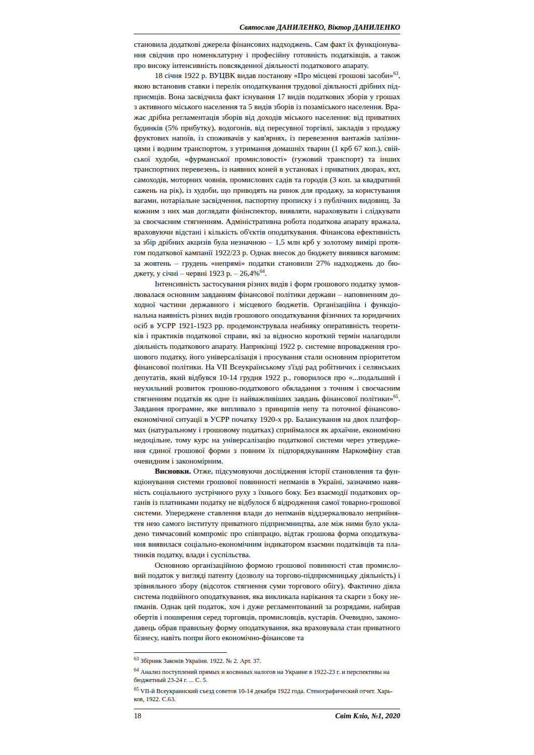Святослав ДАНИЛЕНКО, Віктор ДАНИЛЕНКО
становила додаткові джерела фінансових надходжень. Сам факт їх функціонування свідчив про номенклатурну і професійну готовність податківців, а також про високу інтенсивність повсякденної діяльності податкового апарату.
18 січня 1922 р. ВУЦВК видав постанову «Про місцеві грошові засоби»63, якою встановив ставки і перелік оподаткування трудової діяльності дрібних підприємців. Вона засвідчила факт існування 17 видів податкових зборів у грошах з активного міського населення та 5 видів зборів із позаміського населення. Вражає дрібна регламентація зборів від доходів міського населення: від приватних будинків (5% прибутку), водогонів, від пересувної торгівлі, закладів з продажу фруктових напоїв, із споживачів у кав'ярнях, із перевезення вантажів залізницями і водним транспортом, з утримання домашніх тварин (1 крб 67 коп.), свійської худоби, «фурманської промисловості» (гужовий транспорт) та інших транспортних перевезень, із наявних коней в установах і приватних дворах, яхт, самоходів, моторних човнів, промислових садів та городів (3 коп. за квадратний сажень на рік), із худоби, що приводять на ринок для продажу, за користування вагами, нотаріальне засвідчення, паспортну прописку і з публічних видовищ. За кожним з них мав доглядати фінінспектор, виявляти, нараховувати і слідкувати за своєчасним стягненням. Адміністративна робота податкова апарату вражала, враховуючи відстані і кількість об'єктів оподаткування. Фінансова ефективність за збір дрібних акцизів була незначною – 1,5 млн крб у золотому вимірі протягом податкової кампанії 1922/23 р. Однак внесок до бюджету виявився вагомим: за жовтень – грудень «непрямі» податки становили 27% надходжень до бюджету, у січні – червні 1923 р. – 26,4%64.
Інтенсивність застосування різних видів і форм грошового податку зумовлювалася основним завданням фінансової політики держави – наповненням доходної частини державного і місцевого бюджетів. Організаційна і функціональна наявність різних видів грошового оподаткування фізичних та юридичних осіб в УСРР 1921-1923 рр. продемонструвала неабияку оперативність теоретиків і практиків податкової справи, які за відносно короткий термін налагодили діяльність податкового апарату. Наприкінці 1922 р. системне впровадження грошового податку, його універсалізація і просування стали основним пріоритетом фінансової політики. На VII Всеукраїнському з'їзді рад робітничих і селянських депутатів, який відбувся 10-14 грудня 1922 р., говорилося про «...подальший і неухильний розвиток грошово-податкового обкладання з точним і своєчасним стягненням податків як одне із найважливіших завдань фінансової політики»65. Завдання програмне, яке випливало з принципів непу та поточної фінансово-економічної ситуації в УСРР початку 1920-х рр. Балансування на двох платформах (натуральному і грошовому податках) сприймалося як архаїчне, економічно недоцільне, тому курс на універсалізацію податкової системи через утвердження єдиної грошової форми з повним їх підпорядкуванням Наркомфіну став очевидним і закономірним.
Висновки. Отже, підсумовуючи дослідження історії становлення та функціонування системи грошової повинності непманів в Україні, зазначимо наявність соціального зустрічного руху з їхнього боку. Без взаємодії податкових органів із платниками податку не відбулося б відродження самої товарно-грошової системи. Упереджене ставлення влади до непманів віддзеркалювало неприйняття нею самого інституту приватного підприємництва, але між ними було укладено тимчасовий компроміс про співпрацю, відтак грошова форма оподаткування виявилася соціально-економічним індикатором взаємин податківців та платників податку, влади і суспільства.
Основною організаційною формою грошової повинності став промисловий податок у вигляді патенту (дозволу на торгово-підприємницьку діяльність) і зрівняльного збору (відсоток стягнення суми торгового обігу). Фактично діяла система подвійного оподаткування, яка викликала нарікання та скарги з боку непманів. Однак цей податок, хоч і дуже регламентований за розрядами, набирав обертів і поширення серед торговців, промисловців, кустарів. Очевидно, законодавець обрав правильну форму оподаткування, яка враховувала стан приватного бізнесу, навіть попри його економічно-фінансове та
63 Збірник Законів України. 1922. № 2. Арт. 37.
64 Анализ поступлений прямых и косвнных налогов на Украине в 1922-23 г. и перспективы на бюджетный 23-24 г. ... С. 5.
65 VII-й Всеукраинский съезд советов 10-14 декабря 1922 года. Стенографический отчет. Харьков, 1922. С.63.
18 Світ Кліо, №1, 2020